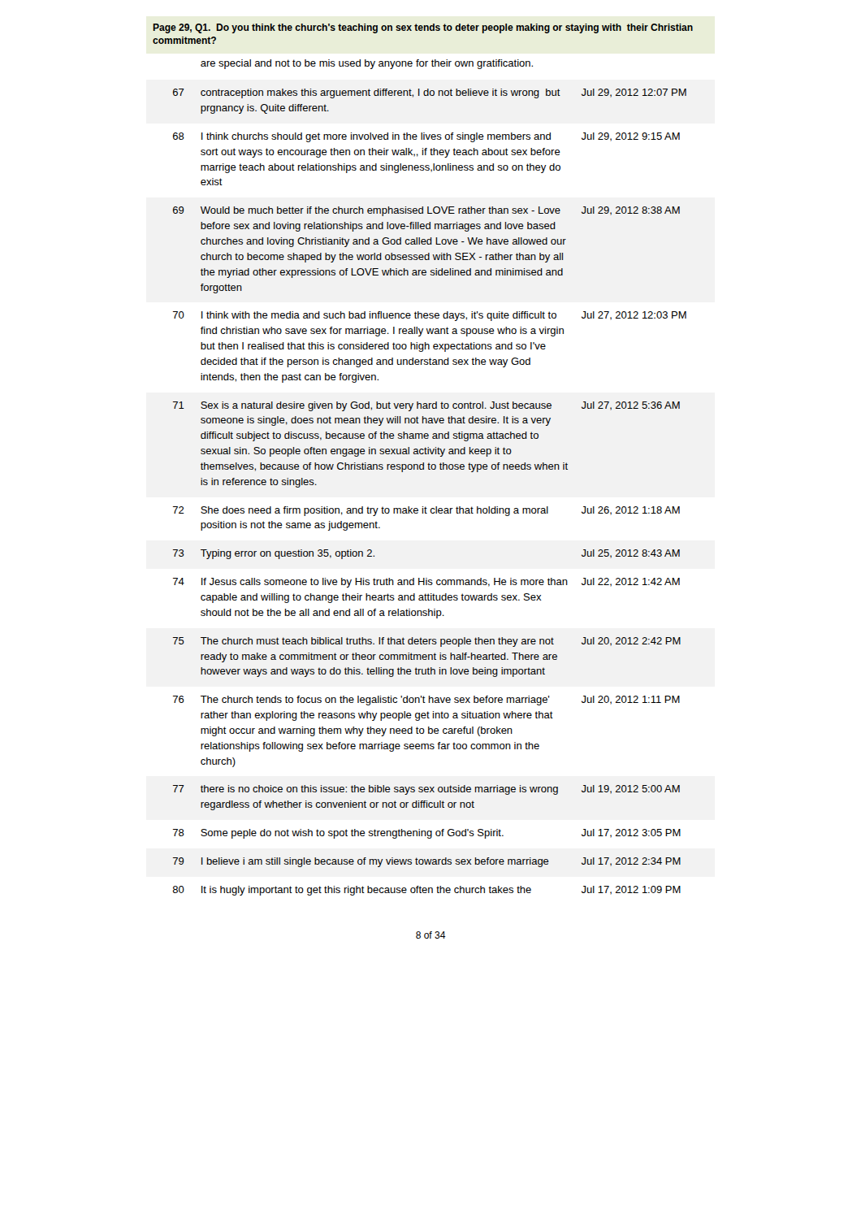Page 29, Q1. Do you think the church's teaching on sex tends to deter people making or staying with their Christian commitment?
| | are special and not to be mis used by anyone for their own gratification. | |
| 67 | contraception makes this arguement different, I do not believe it is wrong but prgnancy is. Quite different. | Jul 29, 2012 12:07 PM |
| 68 | I think churchs should get more involved in the lives of single members and sort out ways to encourage then on their walk,, if they teach about sex before marrige teach about relationships and singleness,lonliness and so on they do exist | Jul 29, 2012 9:15 AM |
| 69 | Would be much better if the church emphasised LOVE rather than sex - Love before sex and loving relationships and love-filled marriages and love based churches and loving Christianity and a God called Love - We have allowed our church to become shaped by the world obsessed with SEX - rather than by all the myriad other expressions of LOVE which are sidelined and minimised and forgotten | Jul 29, 2012 8:38 AM |
| 70 | I think with the media and such bad influence these days, it's quite difficult to find christian who save sex for marriage. I really want a spouse who is a virgin but then I realised that this is considered too high expectations and so I've decided that if the person is changed and understand sex the way God intends, then the past can be forgiven. | Jul 27, 2012 12:03 PM |
| 71 | Sex is a natural desire given by God, but very hard to control. Just because someone is single, does not mean they will not have that desire. It is a very difficult subject to discuss, because of the shame and stigma attached to sexual sin. So people often engage in sexual activity and keep it to themselves, because of how Christians respond to those type of needs when it is in reference to singles. | Jul 27, 2012 5:36 AM |
| 72 | She does need a firm position, and try to make it clear that holding a moral position is not the same as judgement. | Jul 26, 2012 1:18 AM |
| 73 | Typing error on question 35, option 2. | Jul 25, 2012 8:43 AM |
| 74 | If Jesus calls someone to live by His truth and His commands, He is more than capable and willing to change their hearts and attitudes towards sex. Sex should not be the be all and end all of a relationship. | Jul 22, 2012 1:42 AM |
| 75 | The church must teach biblical truths. If that deters people then they are not ready to make a commitment or theor commitment is half-hearted. There are however ways and ways to do this. telling the truth in love being important | Jul 20, 2012 2:42 PM |
| 76 | The church tends to focus on the legalistic 'don't have sex before marriage' rather than exploring the reasons why people get into a situation where that might occur and warning them why they need to be careful (broken relationships following sex before marriage seems far too common in the church) | Jul 20, 2012 1:11 PM |
| 77 | there is no choice on this issue: the bible says sex outside marriage is wrong regardless of whether is convenient or not or difficult or not | Jul 19, 2012 5:00 AM |
| 78 | Some peple do not wish to spot the strengthening of God's Spirit. | Jul 17, 2012 3:05 PM |
| 79 | I believe i am still single because of my views towards sex before marriage | Jul 17, 2012 2:34 PM |
| 80 | It is hugly important to get this right because often the church takes the | Jul 17, 2012 1:09 PM |
8 of 34